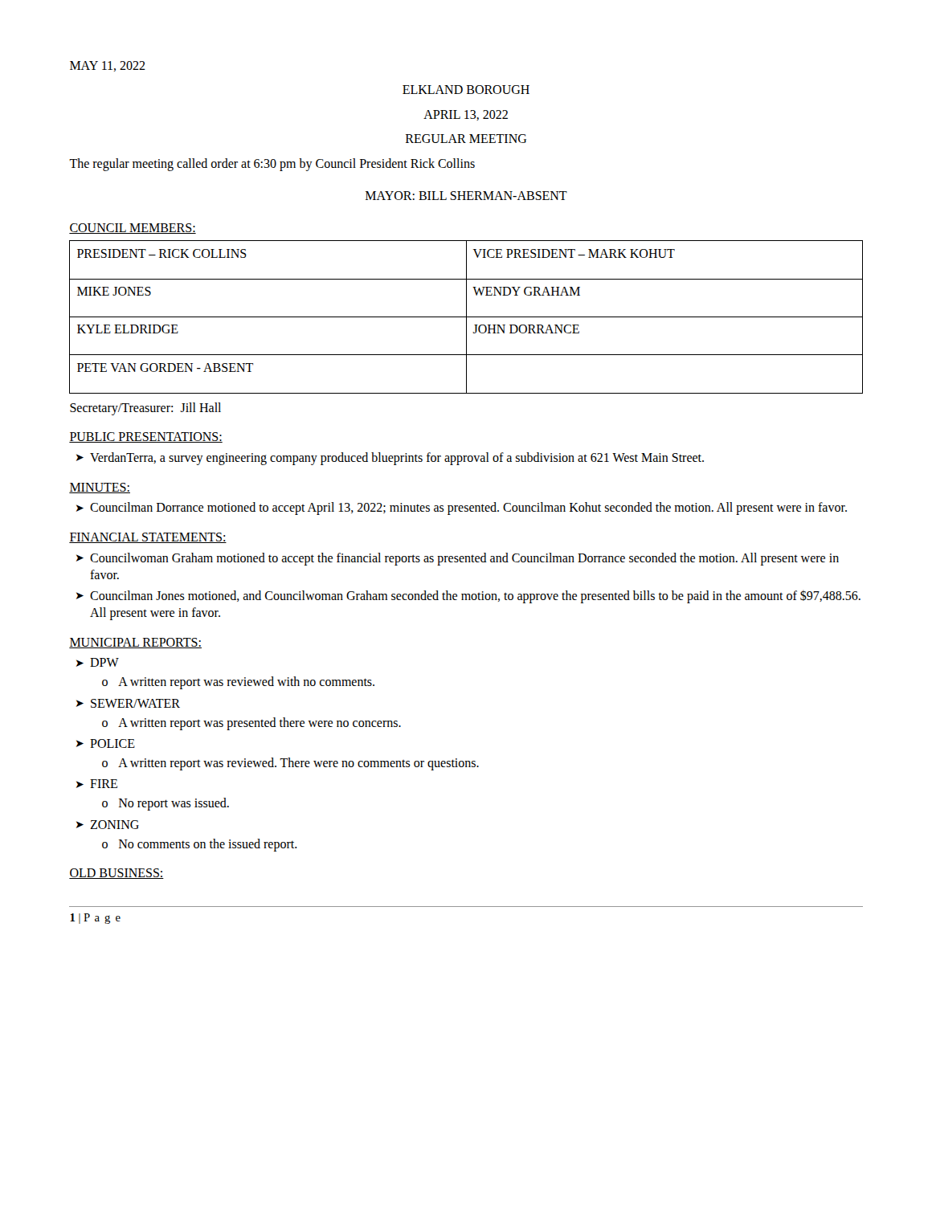MAY 11, 2022
ELKLAND BOROUGH
APRIL 13, 2022
REGULAR MEETING
The regular meeting called order at 6:30 pm by Council President Rick Collins
MAYOR: BILL SHERMAN-ABSENT
COUNCIL MEMBERS:
| PRESIDENT – RICK COLLINS | VICE PRESIDENT – MARK KOHUT |
| MIKE JONES | WENDY GRAHAM |
| KYLE ELDRIDGE | JOHN DORRANCE |
| PETE VAN GORDEN - ABSENT | |
Secretary/Treasurer: Jill Hall
PUBLIC PRESENTATIONS:
VerdanTerra, a survey engineering company produced blueprints for approval of a subdivision at 621 West Main Street.
MINUTES:
Councilman Dorrance motioned to accept April 13, 2022; minutes as presented. Councilman Kohut seconded the motion. All present were in favor.
FINANCIAL STATEMENTS:
Councilwoman Graham motioned to accept the financial reports as presented and Councilman Dorrance seconded the motion. All present were in favor.
Councilman Jones motioned, and Councilwoman Graham seconded the motion, to approve the presented bills to be paid in the amount of $97,488.56. All present were in favor.
MUNICIPAL REPORTS:
DPW
A written report was reviewed with no comments.
SEWER/WATER
A written report was presented there were no concerns.
POLICE
A written report was reviewed. There were no comments or questions.
FIRE
No report was issued.
ZONING
No comments on the issued report.
OLD BUSINESS:
1 | P a g e